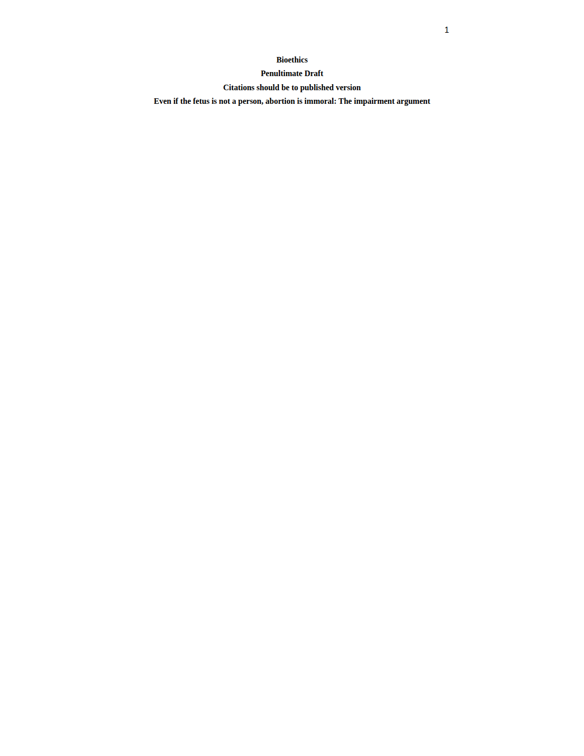1
Bioethics
Penultimate Draft
Citations should be to published version
Even if the fetus is not a person, abortion is immoral: The impairment argument